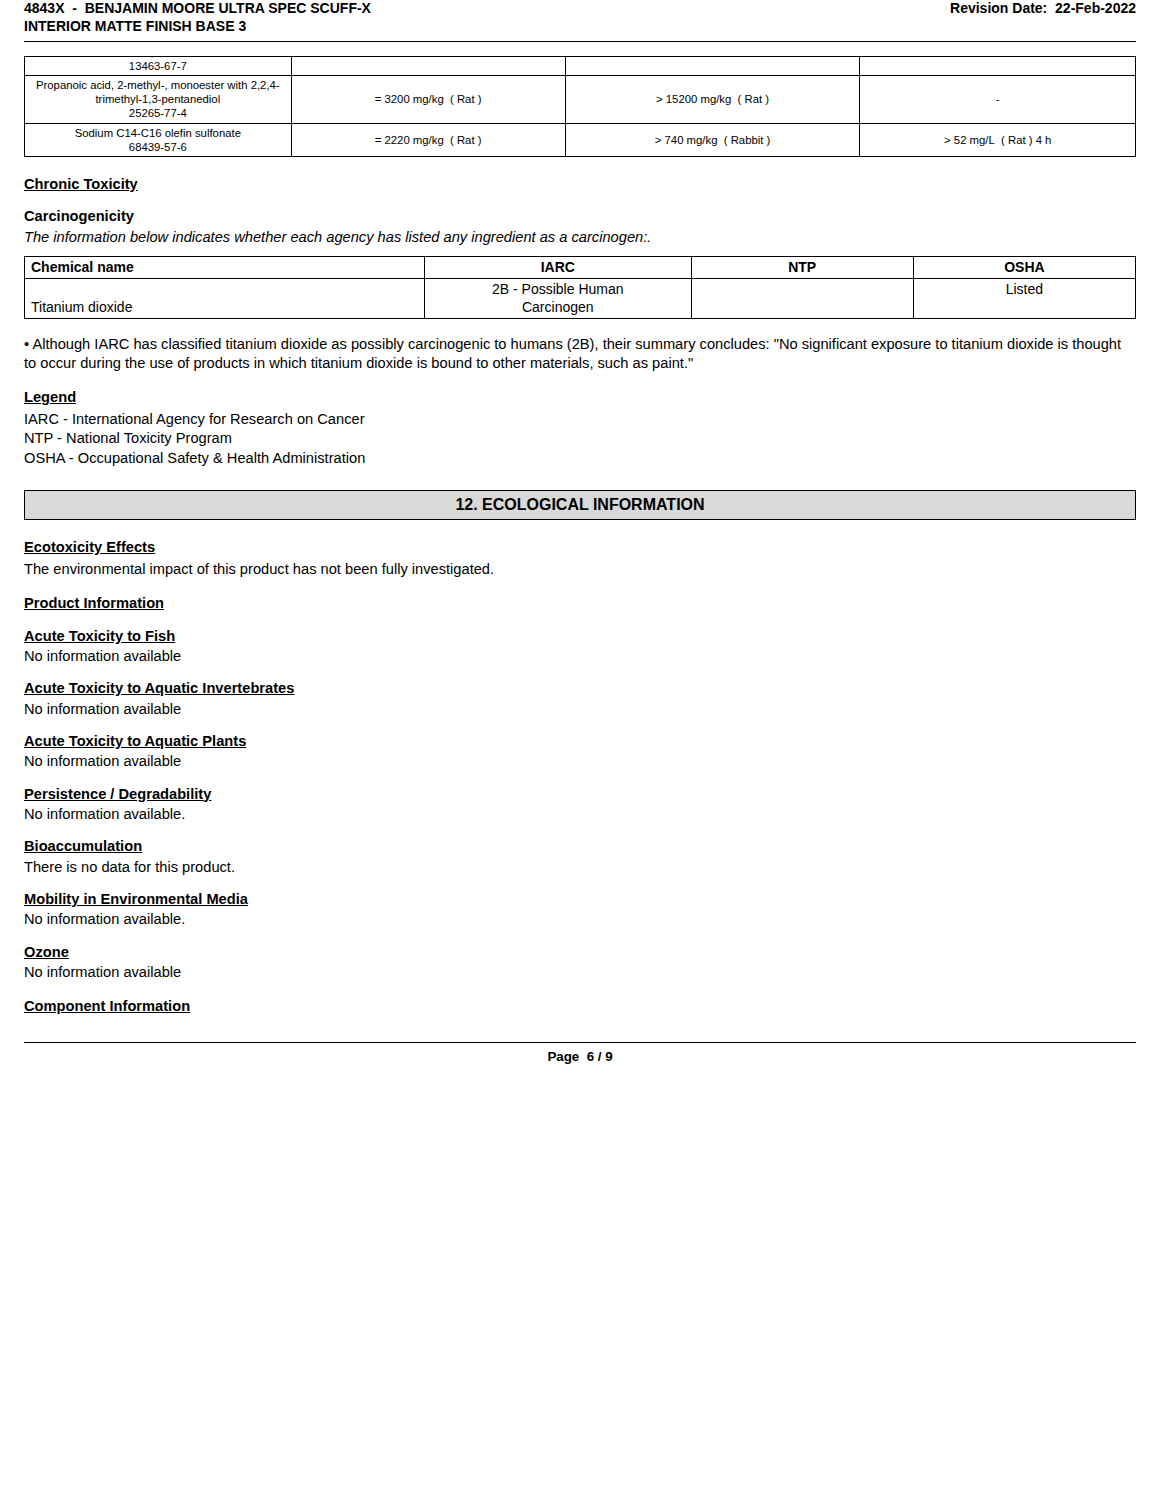4843X - BENJAMIN MOORE ULTRA SPEC SCUFF-X
INTERIOR MATTE FINISH BASE 3
Revision Date: 22-Feb-2022
| 13463-67-7 | | | |
| Propanoic acid, 2-methyl-, monoester with 2,2,4-trimethyl-1,3-pentanediol 25265-77-4 | = 3200 mg/kg ( Rat ) | > 15200 mg/kg ( Rat ) | - |
| Sodium C14-C16 olefin sulfonate 68439-57-6 | = 2220 mg/kg ( Rat ) | > 740 mg/kg ( Rabbit ) | > 52 mg/L ( Rat ) 4 h |
Chronic Toxicity
Carcinogenicity
The information below indicates whether each agency has listed any ingredient as a carcinogen:.
| Chemical name | IARC | NTP | OSHA |
| --- | --- | --- | --- |
| Titanium dioxide | 2B - Possible Human Carcinogen | | Listed |
• Although IARC has classified titanium dioxide as possibly carcinogenic to humans (2B), their summary concludes: "No significant exposure to titanium dioxide is thought to occur during the use of products in which titanium dioxide is bound to other materials, such as paint."
Legend
IARC - International Agency for Research on Cancer
NTP - National Toxicity Program
OSHA - Occupational Safety & Health Administration
12. ECOLOGICAL INFORMATION
Ecotoxicity Effects
The environmental impact of this product has not been fully investigated.
Product Information
Acute Toxicity to Fish
No information available
Acute Toxicity to Aquatic Invertebrates
No information available
Acute Toxicity to Aquatic Plants
No information available
Persistence / Degradability
No information available.
Bioaccumulation
There is no data for this product.
Mobility in Environmental Media
No information available.
Ozone
No information available
Component Information
Page 6 / 9